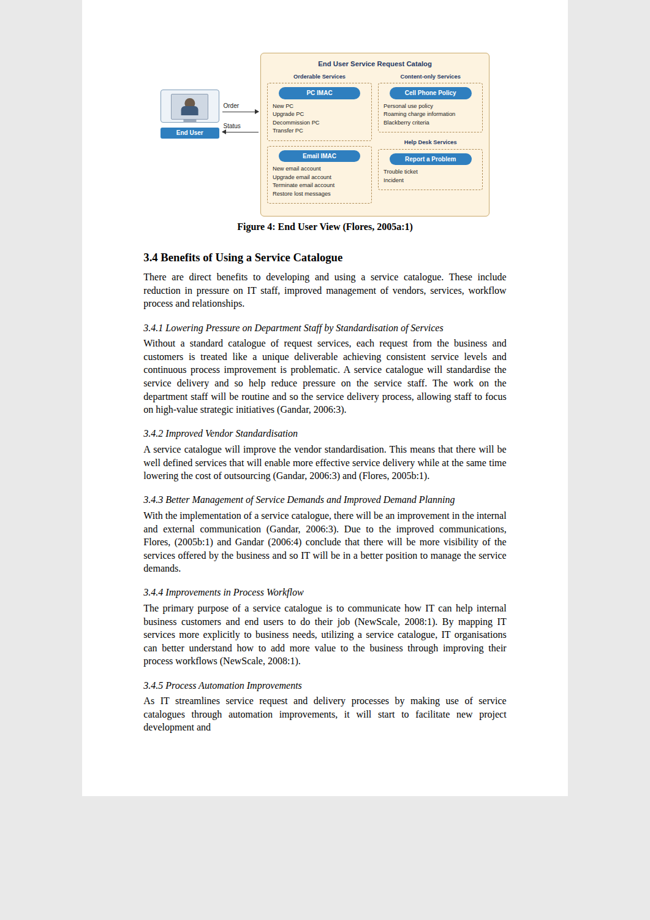End User
Order
Status
End User Service Request Catalog
Orderable Services
PC IMAC
New PC
Upgrade PC
Decommission PC
Transfer PC
Email IMAC
New email account
Upgrade email account
Terminate email account
Restore lost messages
Content-only Services
Cell Phone Policy
Personal use policy
Roaming charge information
Blackberry criteria
Help Desk Services
Report a Problem
Trouble ticket
Incident
Figure 4: End User View (Flores, 2005a:1)
3.4 Benefits of Using a Service Catalogue
There are direct benefits to developing and using a service catalogue. These include reduction in pressure on IT staff, improved management of vendors, services, workflow process and relationships.
3.4.1 Lowering Pressure on Department Staff by Standardisation of Services
Without a standard catalogue of request services, each request from the business and customers is treated like a unique deliverable achieving consistent service levels and continuous process improvement is problematic. A service catalogue will standardise the service delivery and so help reduce pressure on the service staff. The work on the department staff will be routine and so the service delivery process, allowing staff to focus on high-value strategic initiatives (Gandar, 2006:3).
3.4.2 Improved Vendor Standardisation
A service catalogue will improve the vendor standardisation. This means that there will be well defined services that will enable more effective service delivery while at the same time lowering the cost of outsourcing (Gandar, 2006:3) and (Flores, 2005b:1).
3.4.3 Better Management of Service Demands and Improved Demand Planning
With the implementation of a service catalogue, there will be an improvement in the internal and external communication (Gandar, 2006:3). Due to the improved communications, Flores, (2005b:1) and Gandar (2006:4) conclude that there will be more visibility of the services offered by the business and so IT will be in a better position to manage the service demands.
3.4.4 Improvements in Process Workflow
The primary purpose of a service catalogue is to communicate how IT can help internal business customers and end users to do their job (NewScale, 2008:1). By mapping IT services more explicitly to business needs, utilizing a service catalogue, IT organisations can better understand how to add more value to the business through improving their process workflows (NewScale, 2008:1).
3.4.5 Process Automation Improvements
As IT streamlines service request and delivery processes by making use of service catalogues through automation improvements, it will start to facilitate new project development and